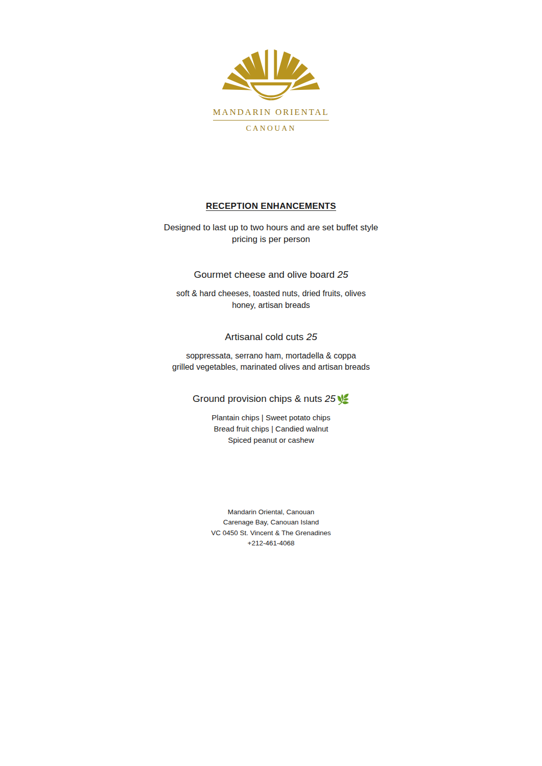MANDARIN ORIENTAL CANOUAN
RECEPTION ENHANCEMENTS
Designed to last up to two hours and are set buffet style
pricing is per person
Gourmet cheese and olive board 25
soft & hard cheeses, toasted nuts, dried fruits, olives
honey, artisan breads
Artisanal cold cuts 25
soppressata, serrano ham, mortadella & coppa
grilled vegetables, marinated olives and artisan breads
Ground provision chips & nuts 25🌿
Plantain chips | Sweet potato chips
Bread fruit chips | Candied walnut
Spiced peanut or cashew
Mandarin Oriental, Canouan
Carenage Bay, Canouan Island
VC 0450 St. Vincent & The Grenadines
+212-461-4068